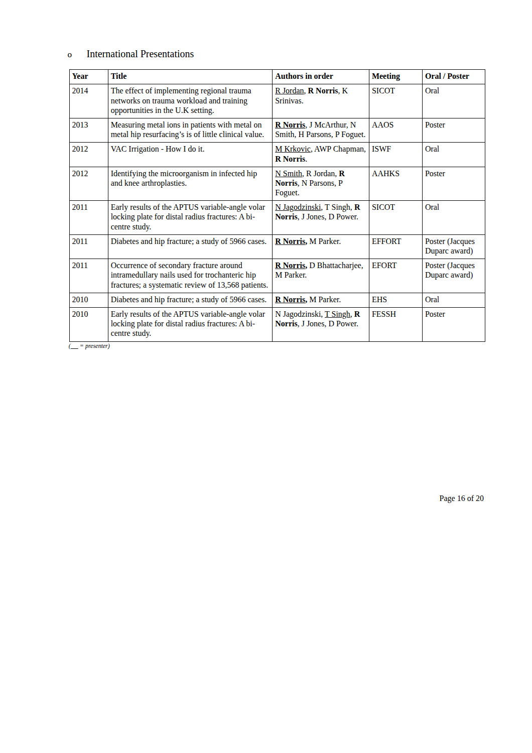o International Presentations
| Year | Title | Authors in order | Meeting | Oral / Poster |
| --- | --- | --- | --- | --- |
| 2014 | The effect of implementing regional trauma networks on trauma workload and training opportunities in the U.K setting. | R Jordan , R Norris , K Srinivas. | SICOT | Oral |
| 2013 | Measuring metal ions in patients with metal on metal hip resurfacing’s is of little clinical value. | R Norris , J McArthur, N Smith, H Parsons, P Foguet. | AAOS | Poster |
| 2012 | VAC Irrigation - How I do it. | M Krkovic , AWP Chapman, R Norris . | ISWF | Oral |
| 2012 | Identifying the microorganism in infected hip and knee arthroplasties. | N Smith , R Jordan, R Norris , N Parsons, P Foguet. | AAHKS | Poster |
| 2011 | Early results of the APTUS variable-angle volar locking plate for distal radius fractures: A bi-centre study. | N Jagodzinski , T Singh, R Norris , J Jones, D Power. | SICOT | Oral |
| 2011 | Diabetes and hip fracture; a study of 5966 cases. | R Norris , M Parker. | EFFORT | Poster (Jacques Duparc award) |
| 2011 | Occurrence of secondary fracture around intramedullary nails used for trochanteric hip fractures; a systematic review of 13,568 patients. | R Norris , D Bhattacharjee, M Parker. | EFORT | Poster (Jacques Duparc award) |
| 2010 | Diabetes and hip fracture; a study of 5966 cases. | R Norris , M Parker. | EHS | Oral |
| 2010 | Early results of the APTUS variable-angle volar locking plate for distal radius fractures: A bi-centre study. | N Jagodzinski, T Singh , R Norris , J Jones, D Power. | FESSH | Poster |
( = presenter)
Page 16 of 20